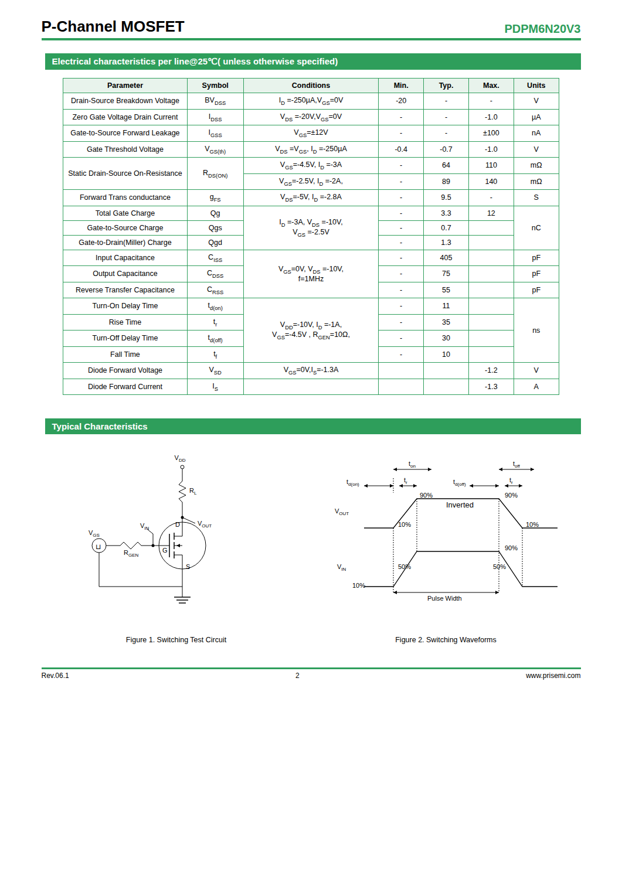P-Channel MOSFET
PDPM6N20V3
Electrical characteristics per line@25℃( unless otherwise specified)
| Parameter | Symbol | Conditions | Min. | Typ. | Max. | Units |
| --- | --- | --- | --- | --- | --- | --- |
| Drain-Source Breakdown Voltage | BV DSS | I D =-250µA,V GS =0V | -20 | - | - | V |
| Zero Gate Voltage Drain Current | I DSS | V DS =-20V,V GS =0V | - | - | -1.0 | µA |
| Gate-to-Source Forward Leakage | I GSS | V GS =±12V | - | - | ±100 | nA |
| Gate Threshold Voltage | V GS(th) | V DS =V GS , I D =-250µA | -0.4 | -0.7 | -1.0 | V |
| Static Drain-Source On-Resistance | R DS(ON) | V GS =-4.5V, I D =-3A | - | 64 | 110 | mΩ |
| V GS =-2.5V, I D =-2A, | - | 89 | 140 | mΩ |
| Forward Trans conductance | g FS | V DS =-5V, I D =-2.8A | - | 9.5 | - | S |
| Total Gate Charge | Qg | I D =-3A, V DS =-10V, V GS =-2.5V | - | 3.3 | 12 | nC |
| Gate-to-Source Charge | Qgs | - | 0.7 | |
| Gate-to-Drain(Miller) Charge | Qgd | - | 1.3 | |
| Input Capacitance | C ISS | V GS =0V, V DS =-10V, f=1MHz | - | 405 | | pF |
| Output Capacitance | C DSS | - | 75 | | pF |
| Reverse Transfer Capacitance | C RSS | - | 55 | | pF |
| Turn-On Delay Time | t d(on) | V DD =-10V, I D =-1A, V GS =-4.5V , R GEN =10Ω, | - | 11 | | ns |
| Rise Time | t r | - | 35 | |
| Turn-Off Delay Time | t d(off) | - | 30 | |
| Fall Time | t f | - | 10 | |
| Diode Forward Voltage | V SD | V GS =0V,I S =-1.3A | | | -1.2 | V |
| Diode Forward Current | I S | | | | -1.3 | A |
Typical Characteristics
VDD RL VOUT D G VIN RGEN ⊔ VGS S
Figure 1. Switching Test Circuit
ton toff td(on) tr td(off) tr VOUT 90% 90% 10% 10% Inverted VIN 90% 50% 50% 10% Pulse Width
Figure 2. Switching Waveforms
Rev.06.1
2
www.prisemi.com